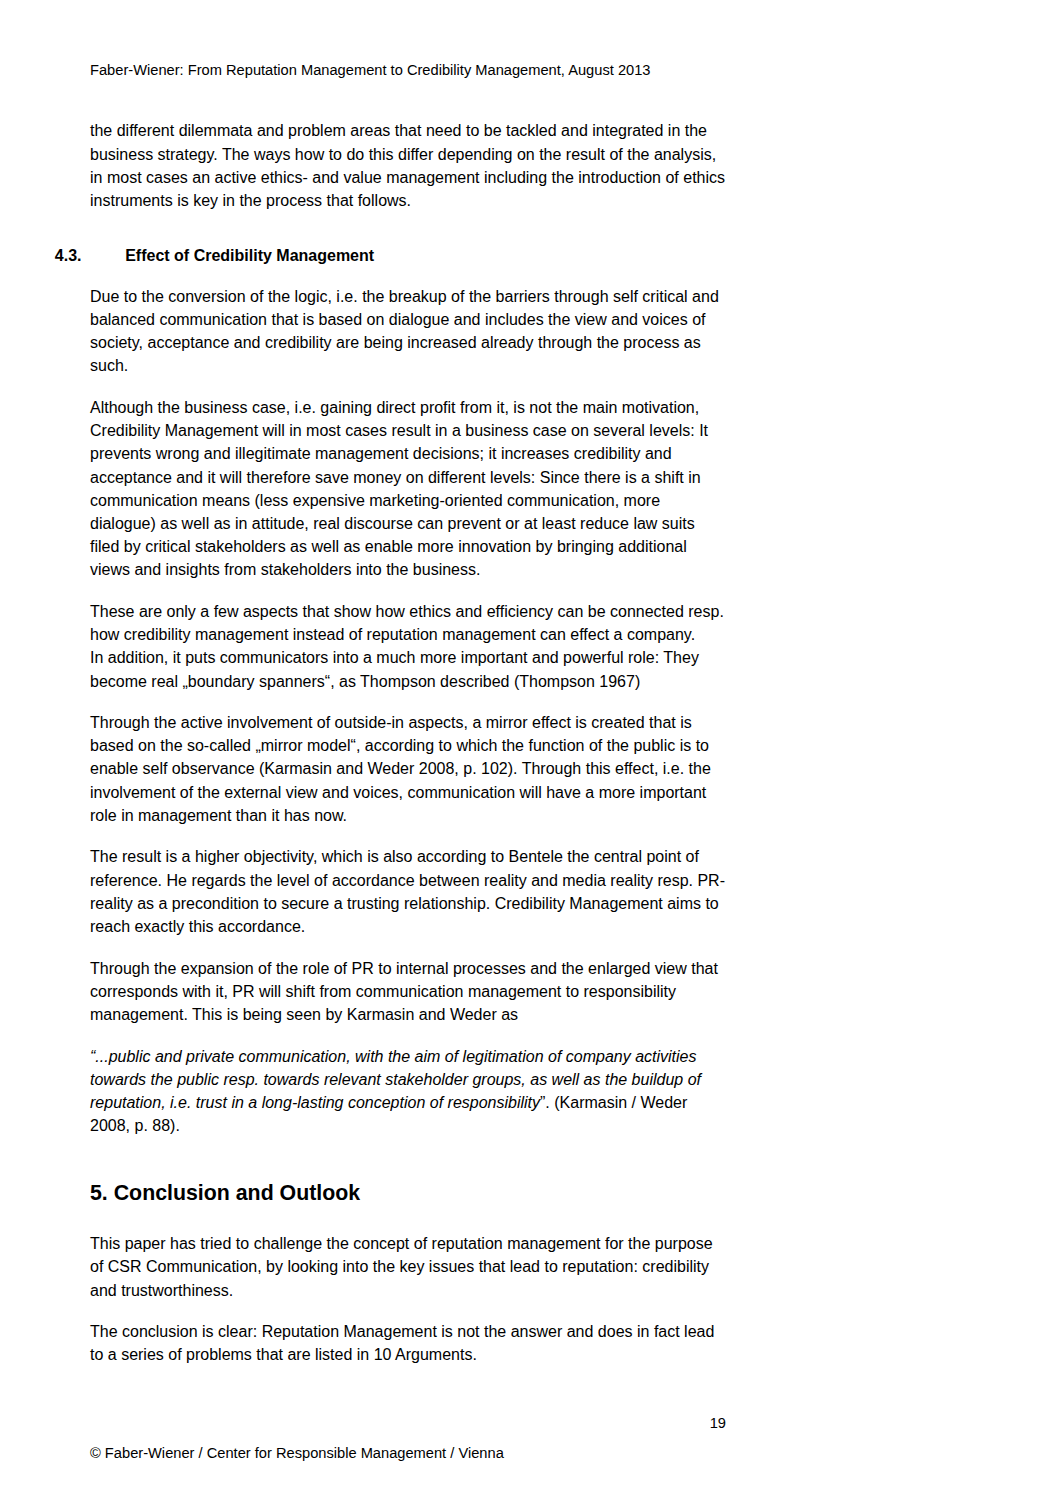Faber-Wiener: From Reputation Management to Credibility Management, August 2013
the different dilemmata and problem areas that need to be tackled and integrated in the business strategy. The ways how to do this differ depending on the result of the analysis, in most cases an active ethics- and value management including the introduction of ethics instruments is key in the process that follows.
4.3. Effect of Credibility Management
Due to the conversion of the logic, i.e. the breakup of the barriers through self critical and balanced communication that is based on dialogue and includes the view and voices of society, acceptance and credibility are being increased already through the process as such.
Although the business case, i.e. gaining direct profit from it, is not the main motivation, Credibility Management will in most cases result in a business case on several levels: It prevents wrong and illegitimate management decisions; it increases credibility and acceptance and it will therefore save money on different levels: Since there is a shift in communication means (less expensive marketing-oriented communication, more dialogue) as well as in attitude, real discourse can prevent or at least reduce law suits filed by critical stakeholders as well as enable more innovation by bringing additional views and insights from stakeholders into the business.
These are only a few aspects that show how ethics and efficiency can be connected resp. how credibility management instead of reputation management can effect a company.
In addition, it puts communicators into a much more important and powerful role: They become real „boundary spanners“, as Thompson described (Thompson 1967)
Through the active involvement of outside-in aspects, a mirror effect is created that is based on the so-called „mirror model“, according to which the function of the public is to enable self observance (Karmasin and Weder 2008, p. 102). Through this effect, i.e. the involvement of the external view and voices, communication will have a more important role in management than it has now.
The result is a higher objectivity, which is also according to Bentele the central point of reference. He regards the level of accordance between reality and media reality resp. PR-reality as a precondition to secure a trusting relationship. Credibility Management aims to reach exactly this accordance.
Through the expansion of the role of PR to internal processes and the enlarged view that corresponds with it, PR will shift from communication management to responsibility management. This is being seen by Karmasin and Weder as
“...public and private communication, with the aim of legitimation of company activities towards the public resp. towards relevant stakeholder groups, as well as the buildup of reputation, i.e. trust in a long-lasting conception of responsibility”. (Karmasin / Weder 2008, p. 88).
5. Conclusion and Outlook
This paper has tried to challenge the concept of reputation management for the purpose of CSR Communication, by looking into the key issues that lead to reputation: credibility and trustworthiness.
The conclusion is clear: Reputation Management is not the answer and does in fact lead to a series of problems that are listed in 10 Arguments.
19
© Faber-Wiener / Center for Responsible Management / Vienna